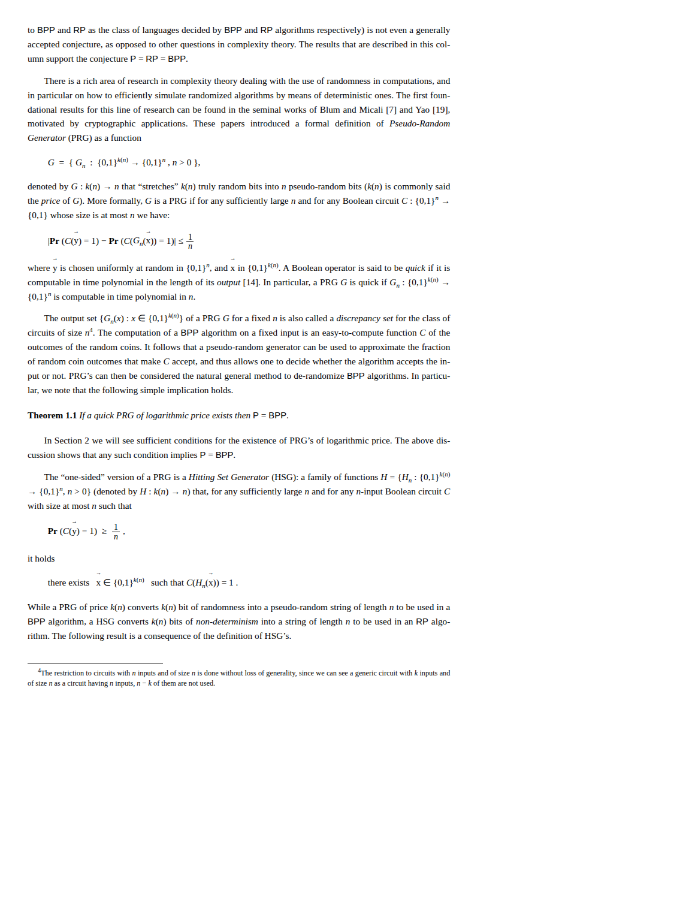to BPP and RP as the class of languages decided by BPP and RP algorithms respectively) is not even a generally accepted conjecture, as opposed to other questions in complexity theory. The results that are described in this column support the conjecture P = RP = BPP.
There is a rich area of research in complexity theory dealing with the use of randomness in computations, and in particular on how to efficiently simulate randomized algorithms by means of deterministic ones. The first foundational results for this line of research can be found in the seminal works of Blum and Micali [7] and Yao [19], motivated by cryptographic applications. These papers introduced a formal definition of Pseudo-Random Generator (PRG) as a function
G = { Gn : {0,1}k(n) → {0,1}n , n > 0 },
denoted by G : k(n) → n that “stretches” k(n) truly random bits into n pseudo-random bits (k(n) is commonly said the price of G). More formally, G is a PRG if for any sufficiently large n and for any Boolean circuit C : {0,1}n → {0,1} whose size is at most n we have:
|Pr (C(y) = 1) − Pr (C(Gn(x)) = 1)| ≤ 1 n
where y is chosen uniformly at random in {0,1}n, and x in {0,1}k(n). A Boolean operator is said to be quick if it is computable in time polynomial in the length of its output [14]. In particular, a PRG G is quick if Gn : {0,1}k(n) → {0,1}n is computable in time polynomial in n.
The output set {Gn(x) : x ∈ {0,1}k(n)} of a PRG G for a fixed n is also called a discrepancy set for the class of circuits of size n4. The computation of a BPP algorithm on a fixed input is an easy-to-compute function C of the outcomes of the random coins. It follows that a pseudo-random generator can be used to approximate the fraction of random coin outcomes that make C accept, and thus allows one to decide whether the algorithm accepts the input or not. PRG’s can then be considered the natural general method to de-randomize BPP algorithms. In particular, we note that the following simple implication holds.
Theorem 1.1 If a quick PRG of logarithmic price exists then P = BPP.
In Section 2 we will see sufficient conditions for the existence of PRG’s of logarithmic price. The above discussion shows that any such condition implies P = BPP.
The “one-sided” version of a PRG is a Hitting Set Generator (HSG): a family of functions H = {Hn : {0,1}k(n) → {0,1}n, n > 0} (denoted by H : k(n) → n) that, for any sufficiently large n and for any n-input Boolean circuit C with size at most n such that
Pr (C(y) = 1) ≥ 1 n ,
it holds
there exists x ∈ {0,1}k(n) such that C(Hn(x)) = 1 .
While a PRG of price k(n) converts k(n) bit of randomness into a pseudo-random string of length n to be used in a BPP algorithm, a HSG converts k(n) bits of non-determinism into a string of length n to be used in an RP algorithm. The following result is a consequence of the definition of HSG’s.
4The restriction to circuits with n inputs and of size n is done without loss of generality, since we can see a generic circuit with k inputs and of size n as a circuit having n inputs, n − k of them are not used.